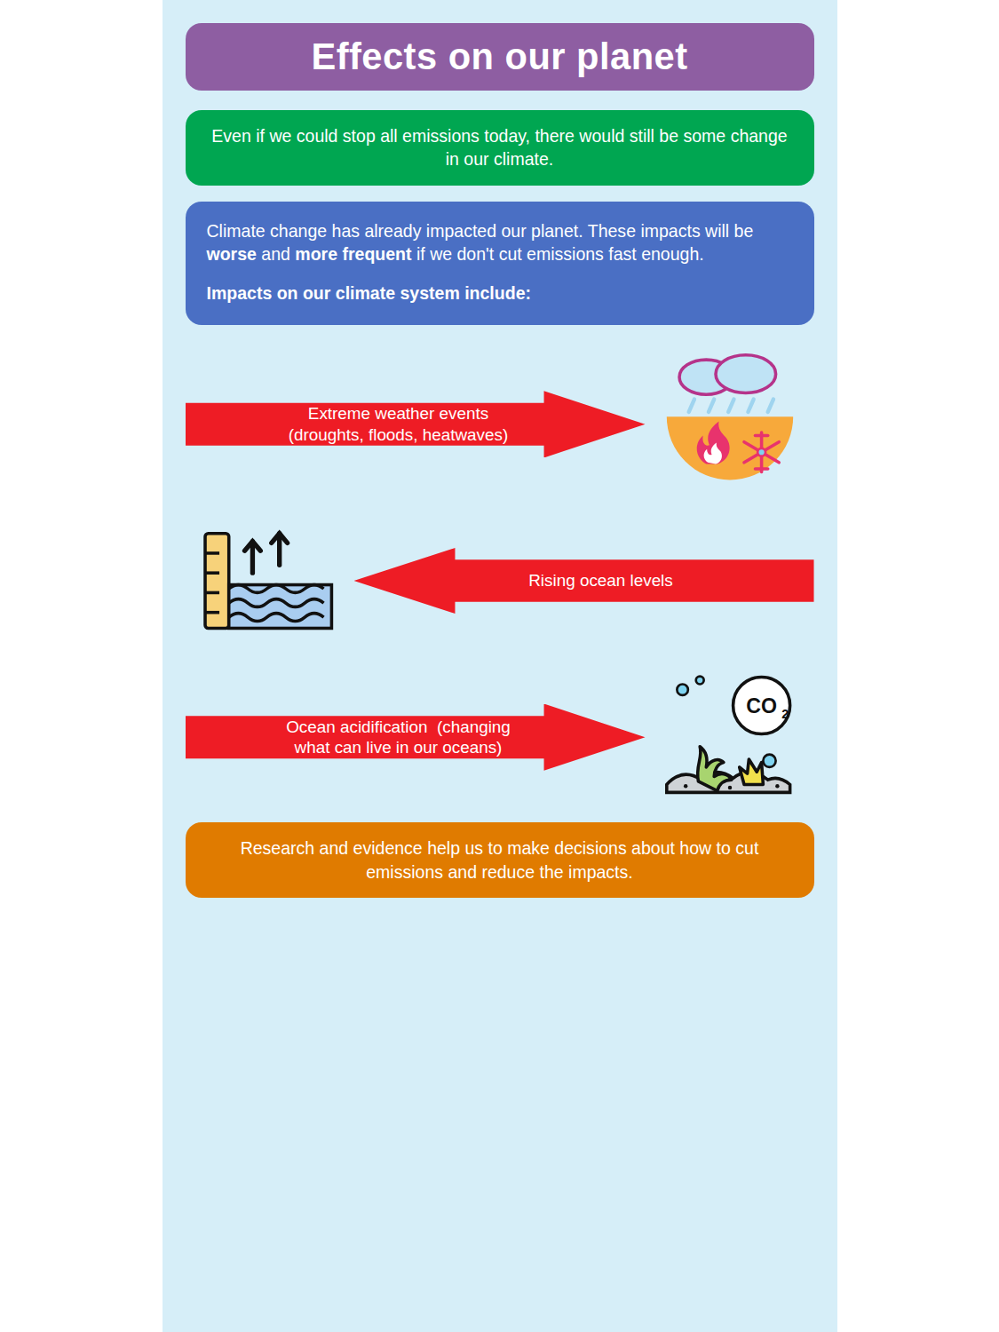Effects on our planet
Even if we could stop all emissions today, there would still be some change in our climate.
Climate change has already impacted our planet. These impacts will be worse and more frequent if we don't cut emissions fast enough.
Impacts on our climate system include:
Extreme weather events
(droughts, floods, heatwaves)
Rising ocean levels
Ocean acidification (changing
what can live in our oceans)
CO 2
Research and evidence help us to make decisions about how to cut emissions and reduce the impacts.